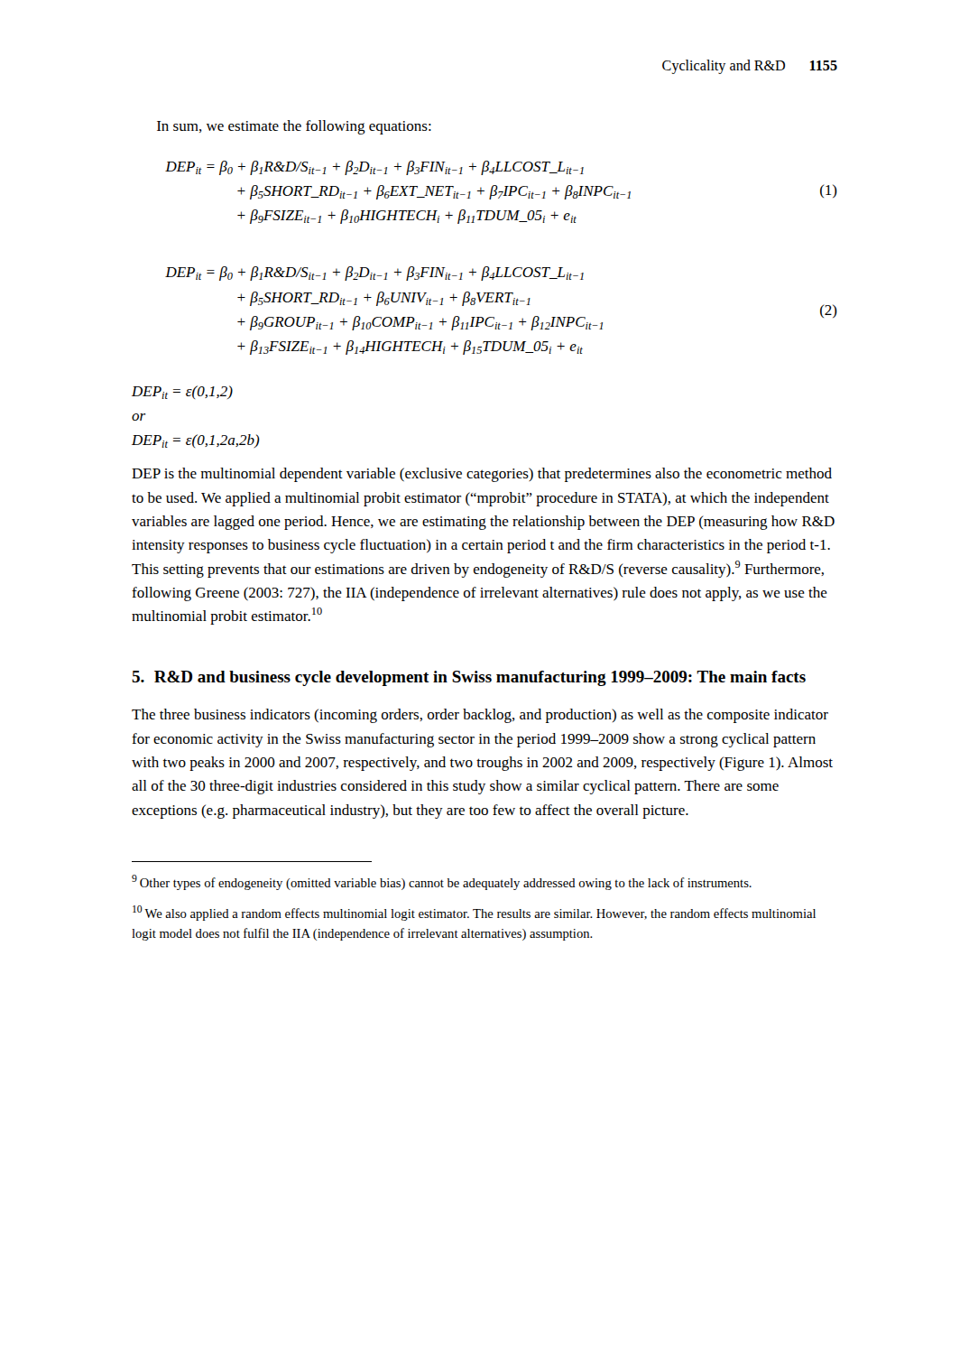Cyclicality and R&D 1155
In sum, we estimate the following equations:
(1)
DEPit = β 0 + β 1 R&D/Sit−1 + β 2 Dit−1 + β 3 FINit−1 + β 4 LLCOST_Lit−1
+ β 5 SHORT_RDit−1 + β 6 EXT_NETit−1 + β 7 IPCit−1 + β 8 INPCit−1
+ β 9 FSIZEit−1 + β 10 HIGHTECHi + β 11 TDUM_05i + eit
(2)
DEPit = β 0 + β 1 R&D/Sit−1 + β 2 Dit−1 + β 3 FINit−1 + β 4 LLCOST_Lit−1
+ β 5 SHORT_RDit−1 + β 6 UNIVit−1 + β 8 VERTit−1
+ β 9 GROUPit−1 + β 10 COMPit−1 + β 11 IPCit−1 + β 12 INPCit−1
+ β 13 FSIZEit−1 + β 14 HIGHTECHi + β 15 TDUM_05i + eit
DEPit = ε(0,1,2)
or
DEPit = ε(0,1,2a,2b)
DEP is the multinomial dependent variable (exclusive categories) that predetermines also the econometric method to be used. We applied a multinomial probit estimator (“mprobit” procedure in STATA), at which the independent variables are lagged one period. Hence, we are estimating the relationship between the DEP (measuring how R&D intensity responses to business cycle fluctuation) in a certain period t and the firm characteristics in the period t-1. This setting prevents that our estimations are driven by endogeneity of R&D/S (reverse causality).9 Furthermore, following Greene (2003: 727), the IIA (independence of irrelevant alternatives) rule does not apply, as we use the multinomial probit estimator.10
5. R&D and business cycle development in Swiss manufacturing 1999–2009: The main facts
The three business indicators (incoming orders, order backlog, and production) as well as the composite indicator for economic activity in the Swiss manufacturing sector in the period 1999–2009 show a strong cyclical pattern with two peaks in 2000 and 2007, respectively, and two troughs in 2002 and 2009, respectively (Figure 1). Almost all of the 30 three-digit industries considered in this study show a similar cyclical pattern. There are some exceptions (e.g. pharmaceutical industry), but they are too few to affect the overall picture.
9Other types of endogeneity (omitted variable bias) cannot be adequately addressed owing to the lack of instruments.
10We also applied a random effects multinomial logit estimator. The results are similar. However, the random effects multinomial logit model does not fulfil the IIA (independence of irrelevant alternatives) assumption.